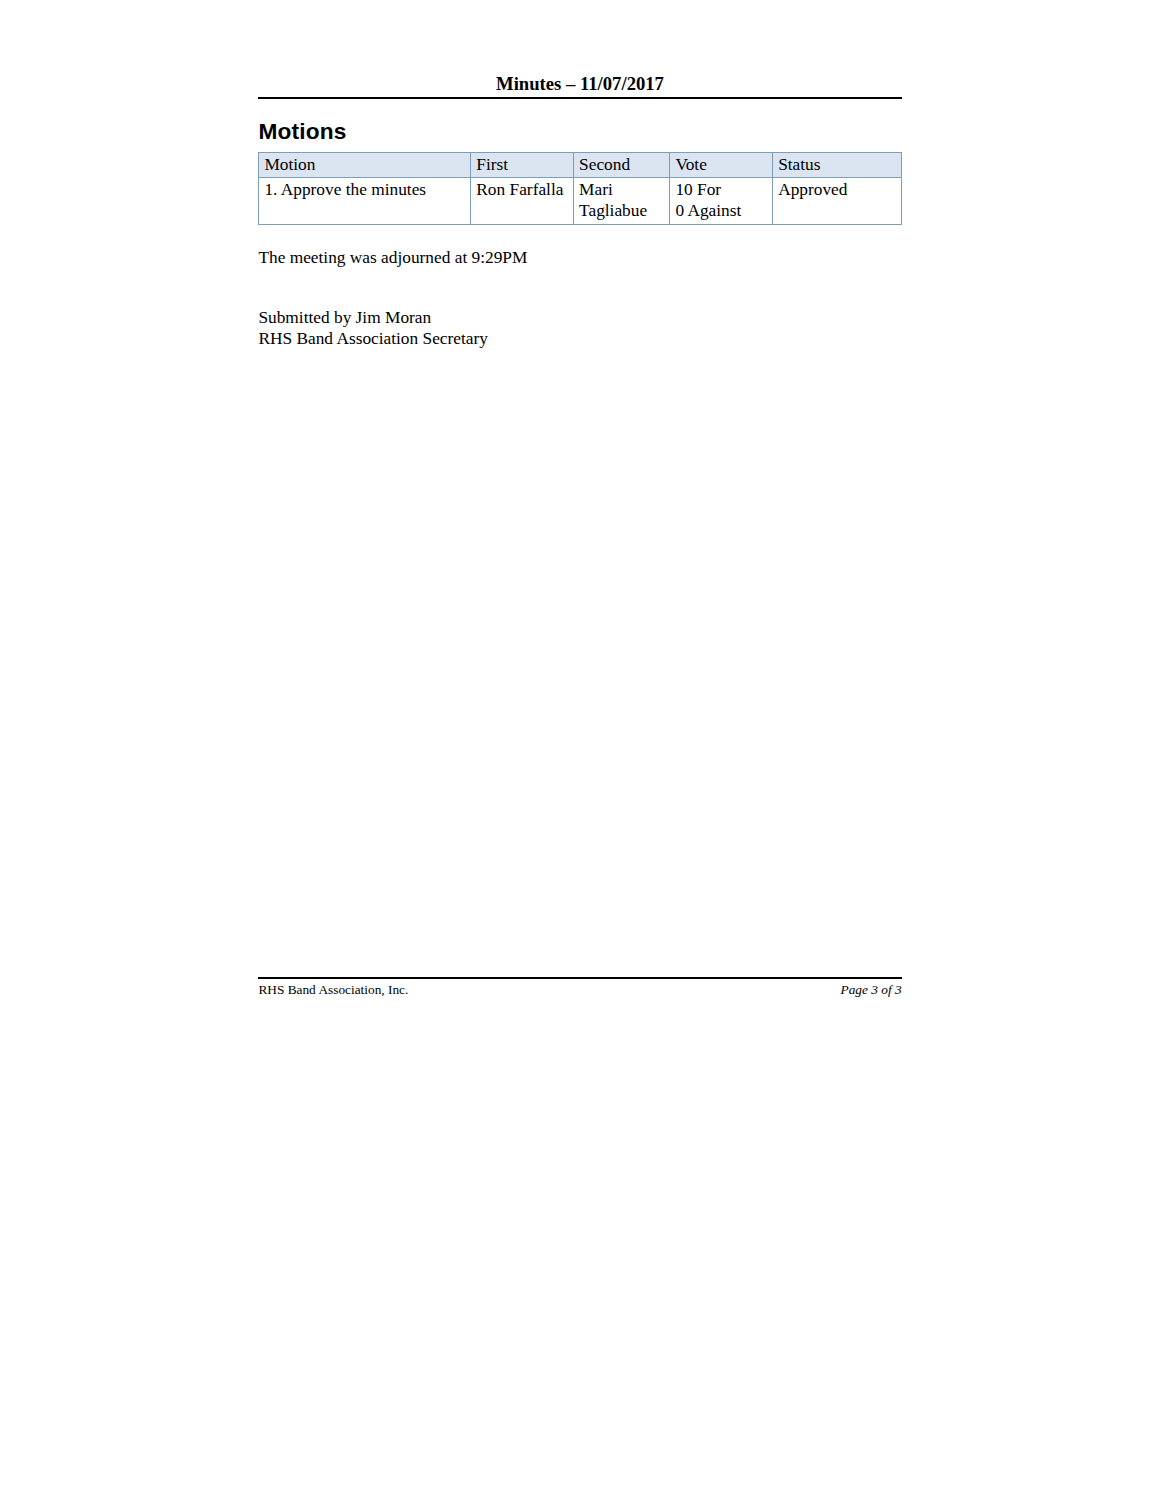Minutes – 11/07/2017
Motions
| Motion | First | Second | Vote | Status |
| --- | --- | --- | --- | --- |
| 1. Approve the minutes | Ron Farfalla | Mari Tagliabue | 10 For 0 Against | Approved |
The meeting was adjourned at 9:29PM
Submitted by Jim Moran
RHS Band Association Secretary
RHS Band Association, Inc. Page 3 of 3